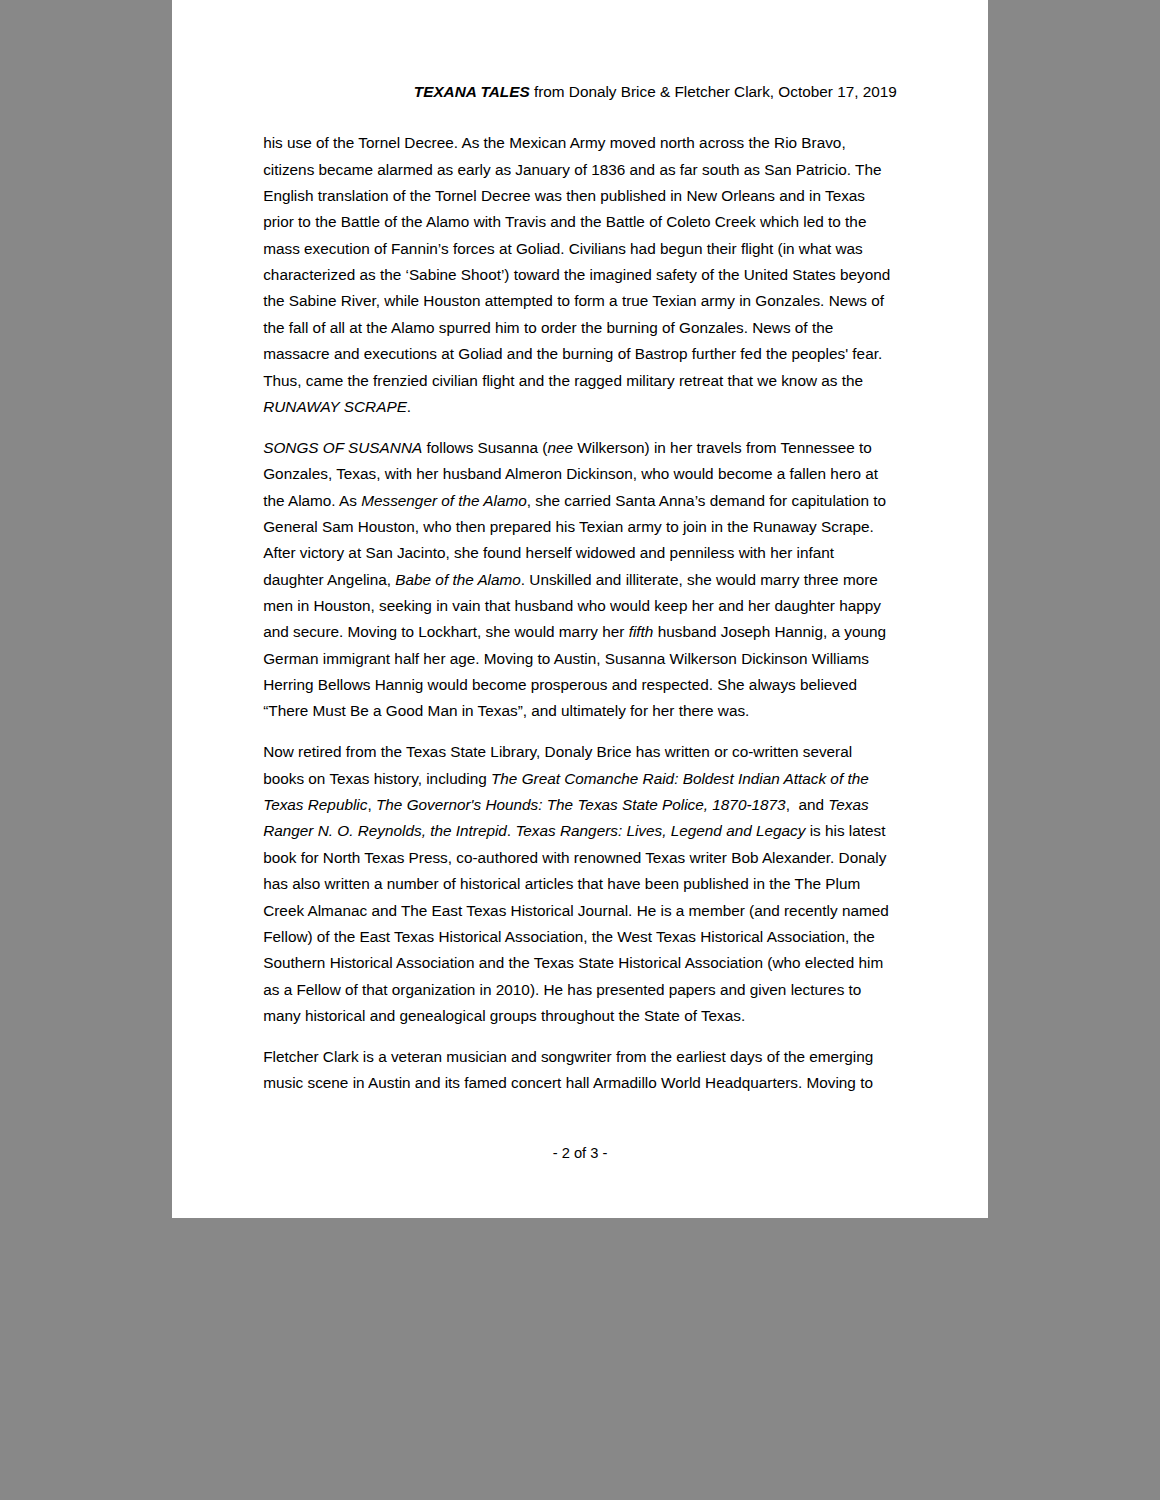TEXANA TALES from Donaly Brice & Fletcher Clark, October 17, 2019
his use of the Tornel Decree. As the Mexican Army moved north across the Rio Bravo, citizens became alarmed as early as January of 1836 and as far south as San Patricio. The English translation of the Tornel Decree was then published in New Orleans and in Texas prior to the Battle of the Alamo with Travis and the Battle of Coleto Creek which led to the mass execution of Fannin’s forces at Goliad. Civilians had begun their flight (in what was characterized as the ‘Sabine Shoot’) toward the imagined safety of the United States beyond the Sabine River, while Houston attempted to form a true Texian army in Gonzales. News of the fall of all at the Alamo spurred him to order the burning of Gonzales. News of the massacre and executions at Goliad and the burning of Bastrop further fed the peoples' fear. Thus, came the frenzied civilian flight and the ragged military retreat that we know as the RUNAWAY SCRAPE.
SONGS OF SUSANNA follows Susanna (nee Wilkerson) in her travels from Tennessee to Gonzales, Texas, with her husband Almeron Dickinson, who would become a fallen hero at the Alamo. As Messenger of the Alamo, she carried Santa Anna’s demand for capitulation to General Sam Houston, who then prepared his Texian army to join in the Runaway Scrape. After victory at San Jacinto, she found herself widowed and penniless with her infant daughter Angelina, Babe of the Alamo. Unskilled and illiterate, she would marry three more men in Houston, seeking in vain that husband who would keep her and her daughter happy and secure. Moving to Lockhart, she would marry her fifth husband Joseph Hannig, a young German immigrant half her age. Moving to Austin, Susanna Wilkerson Dickinson Williams Herring Bellows Hannig would become prosperous and respected. She always believed “There Must Be a Good Man in Texas”, and ultimately for her there was.
Now retired from the Texas State Library, Donaly Brice has written or co-written several books on Texas history, including The Great Comanche Raid: Boldest Indian Attack of the Texas Republic, The Governor's Hounds: The Texas State Police, 1870-1873, and Texas Ranger N. O. Reynolds, the Intrepid. Texas Rangers: Lives, Legend and Legacy is his latest book for North Texas Press, co-authored with renowned Texas writer Bob Alexander. Donaly has also written a number of historical articles that have been published in the The Plum Creek Almanac and The East Texas Historical Journal. He is a member (and recently named Fellow) of the East Texas Historical Association, the West Texas Historical Association, the Southern Historical Association and the Texas State Historical Association (who elected him as a Fellow of that organization in 2010). He has presented papers and given lectures to many historical and genealogical groups throughout the State of Texas.
Fletcher Clark is a veteran musician and songwriter from the earliest days of the emerging music scene in Austin and its famed concert hall Armadillo World Headquarters. Moving to
- 2 of 3 -